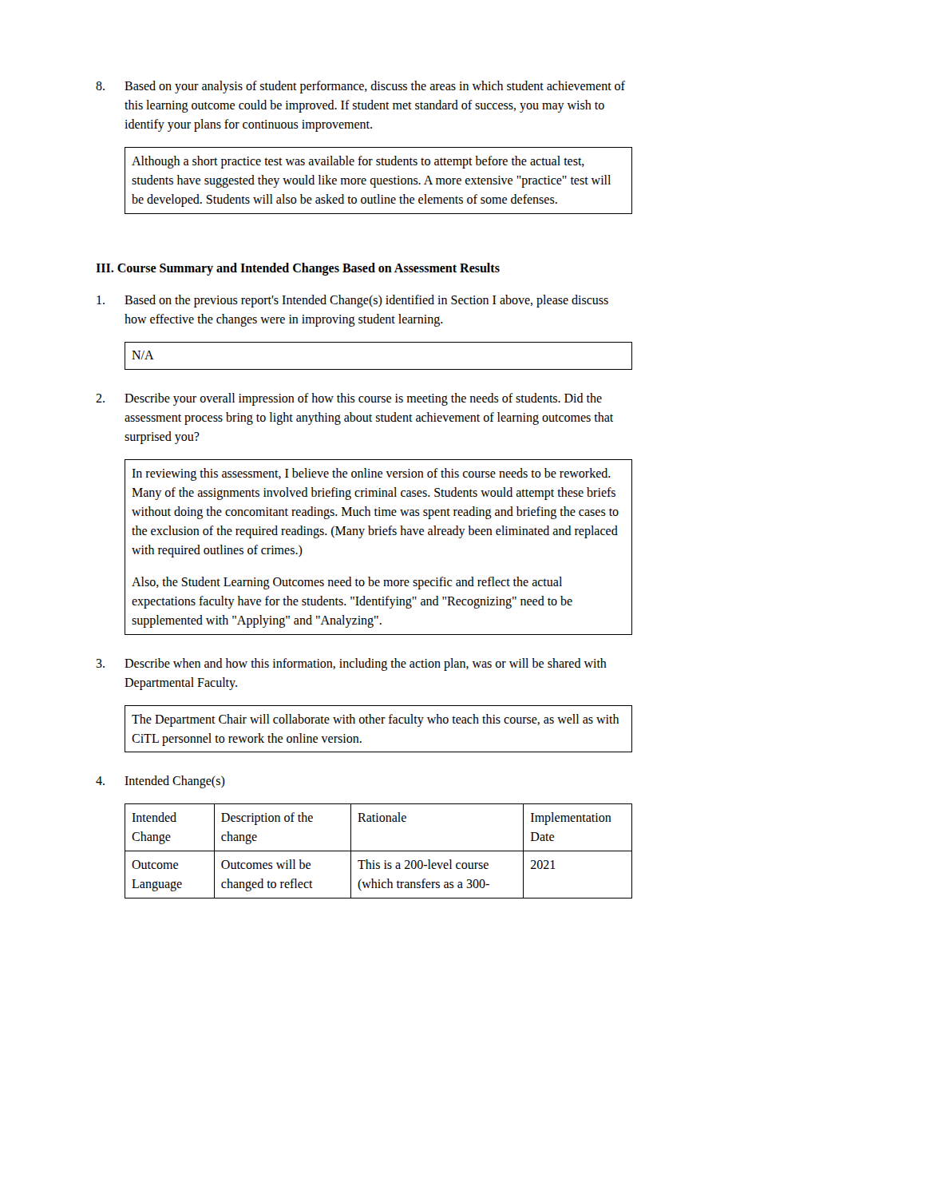8.
Based on your analysis of student performance, discuss the areas in which student achievement of this learning outcome could be improved. If student met standard of success, you may wish to identify your plans for continuous improvement.
Although a short practice test was available for students to attempt before the actual test, students have suggested they would like more questions. A more extensive "practice" test will be developed. Students will also be asked to outline the elements of some defenses.
III. Course Summary and Intended Changes Based on Assessment Results
1.
Based on the previous report's Intended Change(s) identified in Section I above, please discuss how effective the changes were in improving student learning.
N/A
2.
Describe your overall impression of how this course is meeting the needs of students. Did the assessment process bring to light anything about student achievement of learning outcomes that surprised you?
In reviewing this assessment, I believe the online version of this course needs to be reworked. Many of the assignments involved briefing criminal cases. Students would attempt these briefs without doing the concomitant readings. Much time was spent reading and briefing the cases to the exclusion of the required readings. (Many briefs have already been eliminated and replaced with required outlines of crimes.)
Also, the Student Learning Outcomes need to be more specific and reflect the actual expectations faculty have for the students. "Identifying" and "Recognizing" need to be supplemented with "Applying" and "Analyzing".
3.
Describe when and how this information, including the action plan, was or will be shared with Departmental Faculty.
The Department Chair will collaborate with other faculty who teach this course, as well as with CiTL personnel to rework the online version.
4.
Intended Change(s)
| Intended Change | Description of the change | Rationale | Implementation Date |
| --- | --- | --- | --- |
| Outcome Language | Outcomes will be changed to reflect | This is a 200-level course (which transfers as a 300- | 2021 |